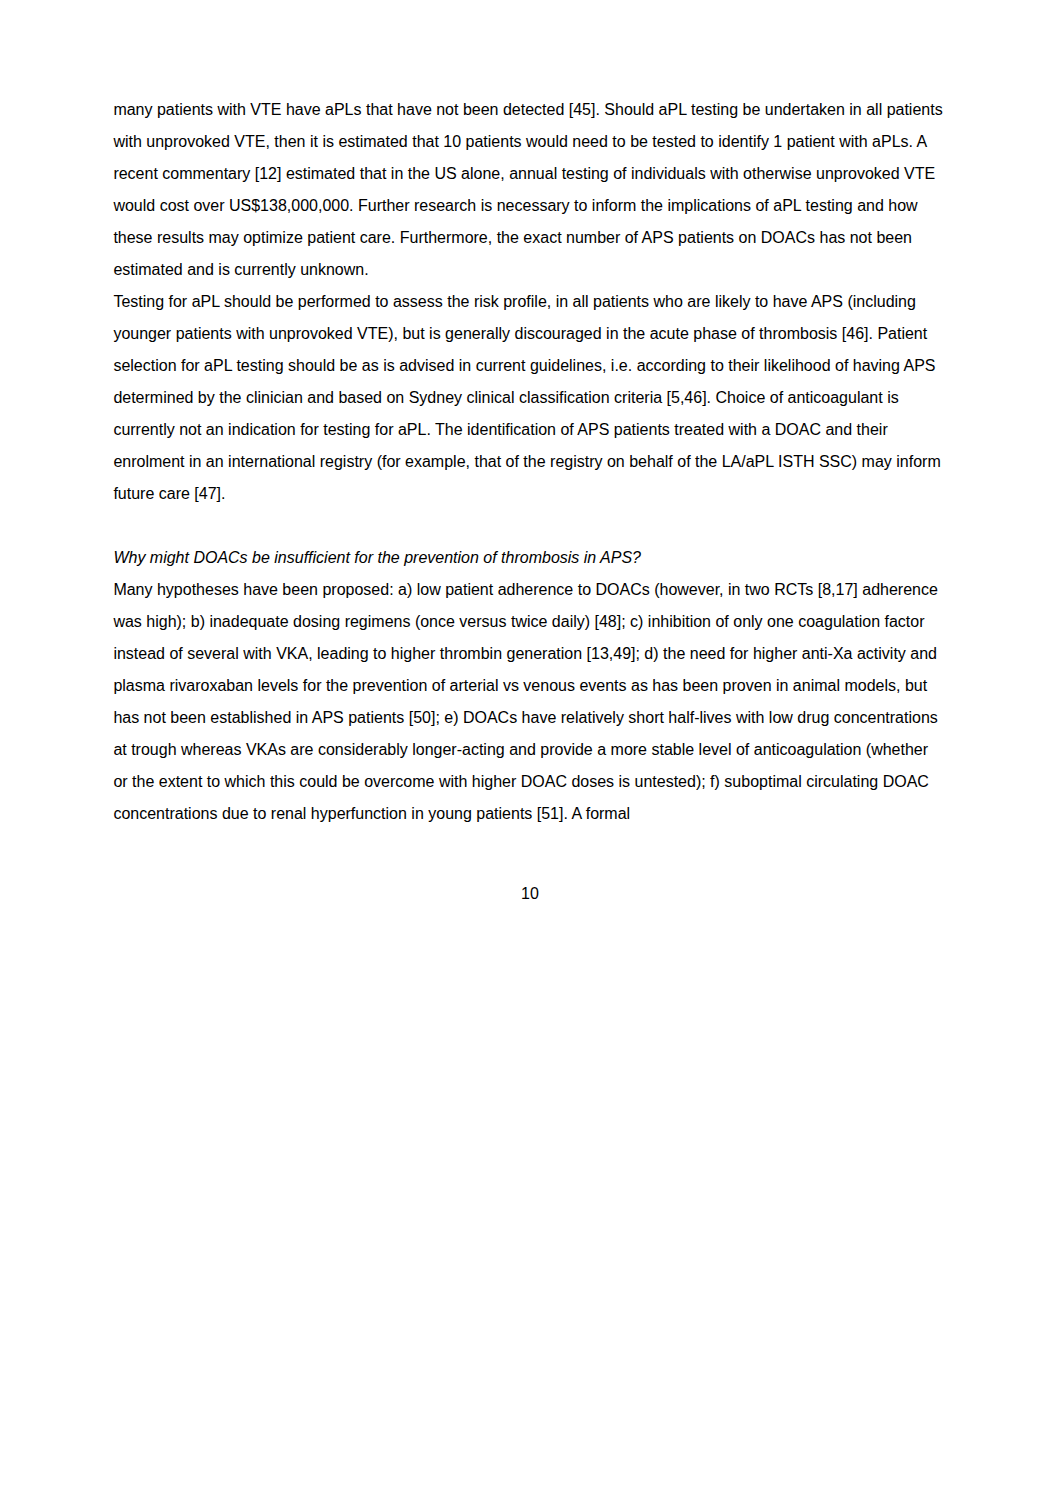many patients with VTE have aPLs that have not been detected [45]. Should aPL testing be undertaken in all patients with unprovoked VTE, then it is estimated that 10 patients would need to be tested to identify 1 patient with aPLs. A recent commentary [12] estimated that in the US alone, annual testing of individuals with otherwise unprovoked VTE would cost over US$138,000,000. Further research is necessary to inform the implications of aPL testing and how these results may optimize patient care. Furthermore, the exact number of APS patients on DOACs has not been estimated and is currently unknown.
Testing for aPL should be performed to assess the risk profile, in all patients who are likely to have APS (including younger patients with unprovoked VTE), but is generally discouraged in the acute phase of thrombosis [46]. Patient selection for aPL testing should be as is advised in current guidelines, i.e. according to their likelihood of having APS determined by the clinician and based on Sydney clinical classification criteria [5,46]. Choice of anticoagulant is currently not an indication for testing for aPL. The identification of APS patients treated with a DOAC and their enrolment in an international registry (for example, that of the registry on behalf of the LA/aPL ISTH SSC) may inform future care [47].
Why might DOACs be insufficient for the prevention of thrombosis in APS?
Many hypotheses have been proposed: a) low patient adherence to DOACs (however, in two RCTs [8,17] adherence was high); b) inadequate dosing regimens (once versus twice daily) [48]; c) inhibition of only one coagulation factor instead of several with VKA, leading to higher thrombin generation [13,49]; d) the need for higher anti-Xa activity and plasma rivaroxaban levels for the prevention of arterial vs venous events as has been proven in animal models, but has not been established in APS patients [50]; e) DOACs have relatively short half-lives with low drug concentrations at trough whereas VKAs are considerably longer-acting and provide a more stable level of anticoagulation (whether or the extent to which this could be overcome with higher DOAC doses is untested); f) suboptimal circulating DOAC concentrations due to renal hyperfunction in young patients [51]. A formal
10